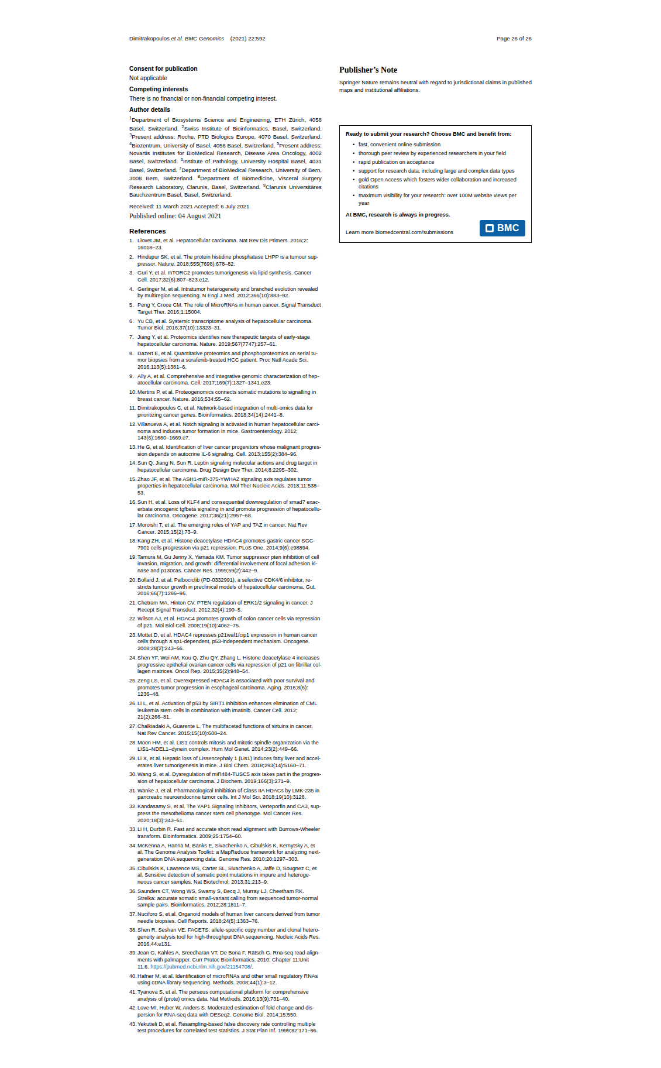Dimitrakopoulos et al. BMC Genomics (2021) 22:592
Page 26 of 26
Consent for publication
Not applicable
Competing interests
There is no financial or non-financial competing interest.
Author details
1Department of Biosystems Science and Engineering, ETH Zürich, 4058 Basel, Switzerland. 2Swiss Institute of Bioinformatics, Basel, Switzerland. 3Present address: Roche, PTD Biologics Europe, 4070 Basel, Switzerland. 4Biozentrum, University of Basel, 4056 Basel, Switzerland. 5Present address: Novartis Institutes for BioMedical Research, Disease Area Oncology, 4002 Basel, Switzerland. 6Institute of Pathology, University Hospital Basel, 4031 Basel, Switzerland. 7Department of BioMedical Research, University of Bern, 3008 Bern, Switzerland. 8Department of Biomedicine, Visceral Surgery Research Laboratory, Clarunis, Basel, Switzerland. 9Clarunis Universitäres Bauchzentrum Basel, Basel, Switzerland.
Received: 11 March 2021 Accepted: 6 July 2021
Published online: 04 August 2021
References
Llovet JM, et al. Hepatocellular carcinoma. Nat Rev Dis Primers. 2016;2: 16018–23.
Hindupur SK, et al. The protein histidine phosphatase LHPP is a tumour suppressor. Nature. 2018;555(7698):678–82.
Guri Y, et al. mTORC2 promotes tumorigenesis via lipid synthesis. Cancer Cell. 2017;32(6):807–823.e12.
Gerlinger M, et al. Intratumor heterogeneity and branched evolution revealed by multiregion sequencing. N Engl J Med. 2012;366(10):883–92.
Peng Y, Croce CM. The role of MicroRNAs in human cancer. Signal Transduct Target Ther. 2016;1:15004.
Yu CB, et al. Systemic transcriptome analysis of hepatocellular carcinoma. Tumor Biol. 2016;37(10):13323–31.
Jiang Y, et al. Proteomics identifies new therapeutic targets of early-stage hepatocellular carcinoma. Nature. 2019;567(7747):257–61.
Dazert E, et al. Quantitative proteomics and phosphoproteomics on serial tumor biopsies from a sorafenib-treated HCC patient. Proc Natl Acade Sci. 2016;113(5):1381–6.
Ally A, et al. Comprehensive and integrative genomic characterization of hepatocellular carcinoma. Cell. 2017;169(7):1327–1341.e23.
Mertins P, et al. Proteogenomics connects somatic mutations to signalling in breast cancer. Nature. 2016;534:55–62.
Dimitrakopoulos C, et al. Network-based integration of multi-omics data for prioritizing cancer genes. Bioinformatics. 2018;34(14):2441–8.
Villanueva A, et al. Notch signaling is activated in human hepatocellular carcinoma and induces tumor formation in mice. Gastroenterology. 2012; 143(6):1660–1669.e7.
He G, et al. Identification of liver cancer progenitors whose malignant progression depends on autocrine IL-6 signaling. Cell. 2013;155(2):384–96.
Sun Q, Jiang N, Sun R. Leptin signaling molecular actions and drug target in hepatocellular carcinoma. Drug Design Dev Ther. 2014;8:2295–302.
Zhao JF, et al. The ASH1-miR-375-YWHAZ signaling axis regulates tumor properties in hepatocellular carcinoma. Mol Ther Nucleic Acids. 2018;11:538–53.
Sun H, et al. Loss of KLF4 and consequential downregulation of smad7 exacerbate oncogenic tgfbeta signaling in and promote progression of hepatocellular carcinoma. Oncogene. 2017;36(21):2957–68.
Moroishi T, et al. The emerging roles of YAP and TAZ in cancer. Nat Rev Cancer. 2015;15(2):73–9.
Kang ZH, et al. Histone deacetylase HDAC4 promotes gastric cancer SGC-7901 cells progression via p21 repression. PLoS One. 2014;9(6):e98894.
Tamura M, Gu Jenny X, Yamada KM. Tumor suppressor pten inhibition of cell invasion, migration, and growth: differential involvement of focal adhesion kinase and p130cas. Cancer Res. 1999;59(2):442–9.
Bollard J, et al. Palbociclib (PD-0332991), a selective CDK4/6 inhibitor, restricts tumour growth in preclinical models of hepatocellular carcinoma. Gut. 2016;66(7):1286–96.
Chetram MA, Hinton CV. PTEN regulation of ERK1/2 signaling in cancer. J Recept Signal Transduct. 2012;32(4):190–5.
Wilson AJ, et al. HDAC4 promotes growth of colon cancer cells via repression of p21. Mol Biol Cell. 2008;19(10):4062–75.
Mottet D, et al. HDAC4 represses p21waf1/cip1 expression in human cancer cells through a sp1-dependent, p53-independent mechanism. Oncogene. 2008;28(2):243–56.
Shen YF, Wei AM, Kou Q, Zhu QY, Zhang L. Histone deacetylase 4 increases progressive epithelial ovarian cancer cells via repression of p21 on fibrillar collagen matrices. Oncol Rep. 2015;35(2):948–54.
Zeng LS, et al. Overexpressed HDAC4 is associated with poor survival and promotes tumor progression in esophageal carcinoma. Aging. 2016;8(6): 1236–48.
Li L, et al. Activation of p53 by SIRT1 inhibition enhances elimination of CML leukemia stem cells in combination with imatinib. Cancer Cell. 2012; 21(2):266–81.
Chalkiadaki A, Guarente L. The multifaceted functions of sirtuins in cancer. Nat Rev Cancer. 2015;15(10):608–24.
Moon HM, et al. LIS1 controls mitosis and mitotic spindle organization via the LIS1–NDEL1–dynein complex. Hum Mol Genet. 2014;23(2):449–66.
Li X, et al. Hepatic loss of Lissencephaly 1 (Lis1) induces fatty liver and accelerates liver tumorigenesis in mice. J Biol Chem. 2018;293(14):5160–71.
Wang S, et al. Dysregulation of miR484-TUSC5 axis takes part in the progression of hepatocellular carcinoma. J Biochem. 2019;166(3):271–9.
Wanke J, et al. Pharmacological Inhibition of Class IIA HDACs by LMK-235 in pancreatic neuroendocrine tumor cells. Int J Mol Sci. 2018;19(10):3128.
Kandasamy S, et al. The YAP1 Signaling Inhibitors, Verteporfin and CA3, suppress the mesothelioma cancer stem cell phenotype. Mol Cancer Res. 2020;18(3):343–51.
Li H, Durbin R. Fast and accurate short read alignment with Burrows-Wheeler transform. Bioinformatics. 2009;25:1754–60.
McKenna A, Hanna M, Banks E, Sivachenko A, Cibulskis K, Kernytsky A, et al. The Genome Analysis Toolkit: a MapReduce framework for analyzing next-generation DNA sequencing data. Genome Res. 2010;20:1297–303.
Cibulskis K, Lawrence MS, Carter SL, Sivachenko A, Jaffe D, Sougnez C, et al. Sensitive detection of somatic point mutations in impure and heterogeneous cancer samples. Nat Biotechnol. 2013;31:213–9.
Saunders CT, Wong WS, Swamy S, Becq J, Murray LJ, Cheetham RK. Strelka: accurate somatic small-variant calling from sequenced tumor-normal sample pairs. Bioinformatics. 2012;28:1811–7.
Nuciforo S, et al. Organoid models of human liver cancers derived from tumor needle biopsies. Cell Reports. 2018;24(5):1363–76.
Shen R, Seshan VE. FACETS: allele-specific copy number and clonal heterogeneity analysis tool for high-throughput DNA sequencing. Nucleic Acids Res. 2016;44:e131.
Jean G, Kahles A, Sreedharan VT, De Bona F, Rätsch G. Rna-seq read alignments with palmapper. Curr Protoc Bioinformatics. 2010; Chapter 11:Unit 11.6. https://pubmed.ncbi.nlm.nih.gov/21154708/.
Hafner M, et al. Identification of microRNAs and other small regulatory RNAs using cDNA library sequencing. Methods. 2008;44(1):3–12.
Tyanova S, et al. The perseus computational platform for comprehensive analysis of (prote) omics data. Nat Methods. 2016;13(9):731–40.
Love MI, Huber W, Anders S. Moderated estimation of fold change and dispersion for RNA-seq data with DESeq2. Genome Biol. 2014;15:550.
Yekutieli D, et al. Resampling-based false discovery rate controlling multiple test procedures for correlated test statistics. J Stat Plan Inf. 1999;82:171–96.
Publisher’s Note
Springer Nature remains neutral with regard to jurisdictional claims in published maps and institutional affiliations.
Ready to submit your research? Choose BMC and benefit from:
fast, convenient online submission
thorough peer review by experienced researchers in your field
rapid publication on acceptance
support for research data, including large and complex data types
gold Open Access which fosters wider collaboration and increased citations
maximum visibility for your research: over 100M website views per year
At BMC, research is always in progress.
Learn more biomedcentral.com/submissions
BMC